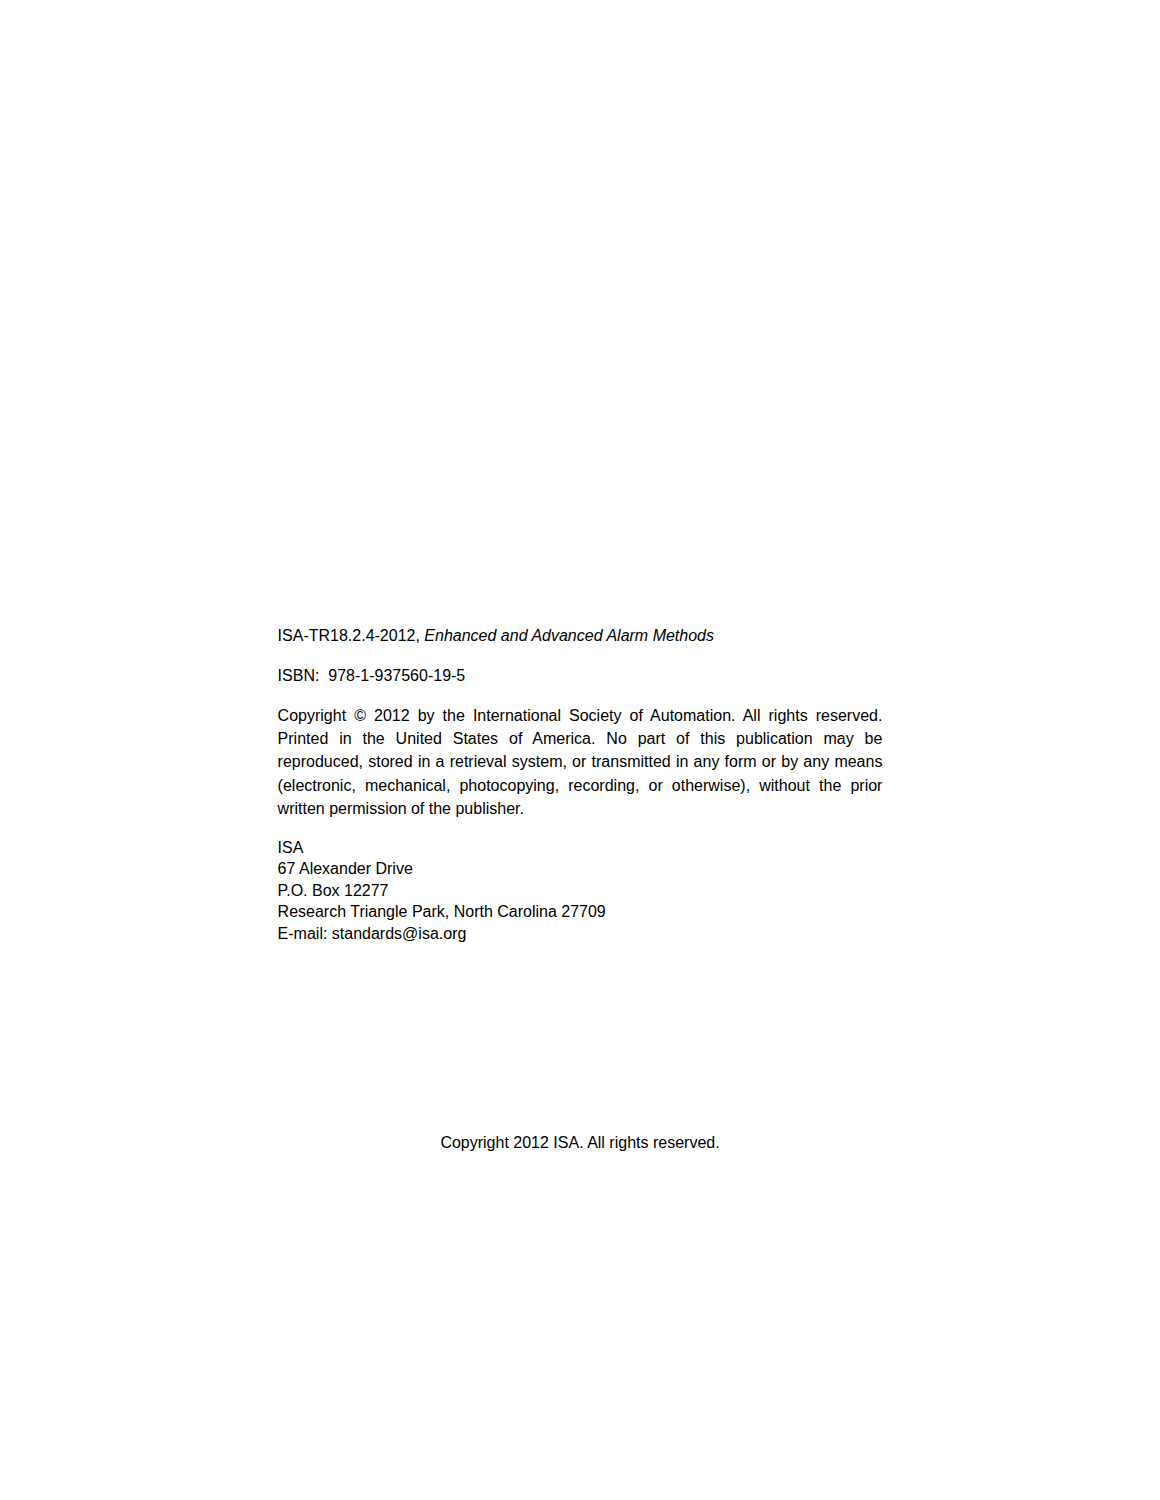ISA-TR18.2.4-2012, Enhanced and Advanced Alarm Methods
ISBN: 978-1-937560-19-5
Copyright © 2012 by the International Society of Automation. All rights reserved. Printed in the United States of America. No part of this publication may be reproduced, stored in a retrieval system, or transmitted in any form or by any means (electronic, mechanical, photocopying, recording, or otherwise), without the prior written permission of the publisher.
ISA
67 Alexander Drive
P.O. Box 12277
Research Triangle Park, North Carolina 27709
E-mail: standards@isa.org
Copyright 2012 ISA. All rights reserved.